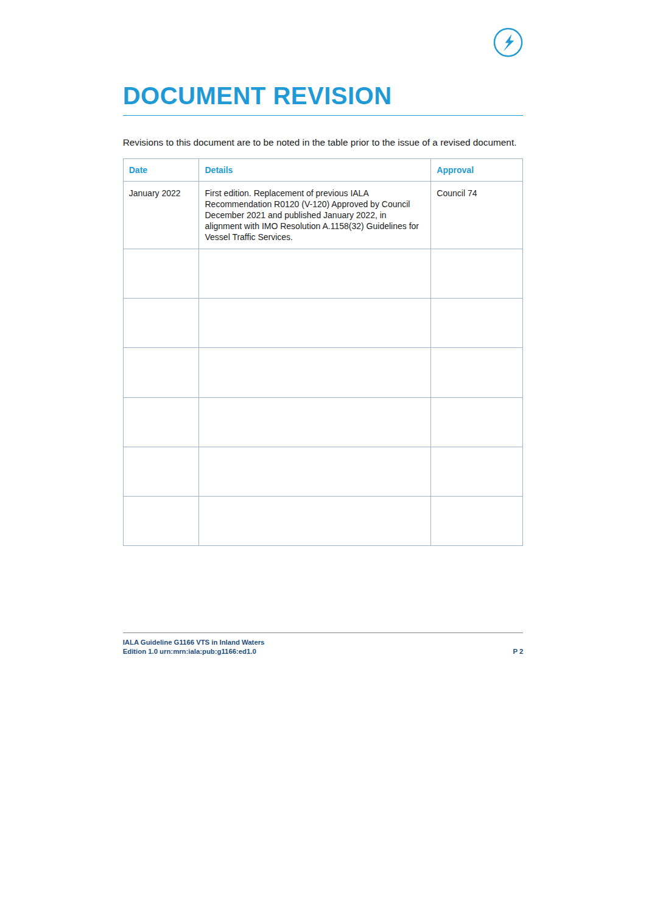DOCUMENT REVISION
Revisions to this document are to be noted in the table prior to the issue of a revised document.
| Date | Details | Approval |
| --- | --- | --- |
| January 2022 | First edition. Replacement of previous IALA Recommendation R0120 (V-120) Approved by Council December 2021 and published January 2022, in alignment with IMO Resolution A.1158(32) Guidelines for Vessel Traffic Services. | Council 74 |
IALA Guideline G1166 VTS in Inland Waters
Edition 1.0 urn:mrn:iala:pub:g1166:ed1.0
P 2